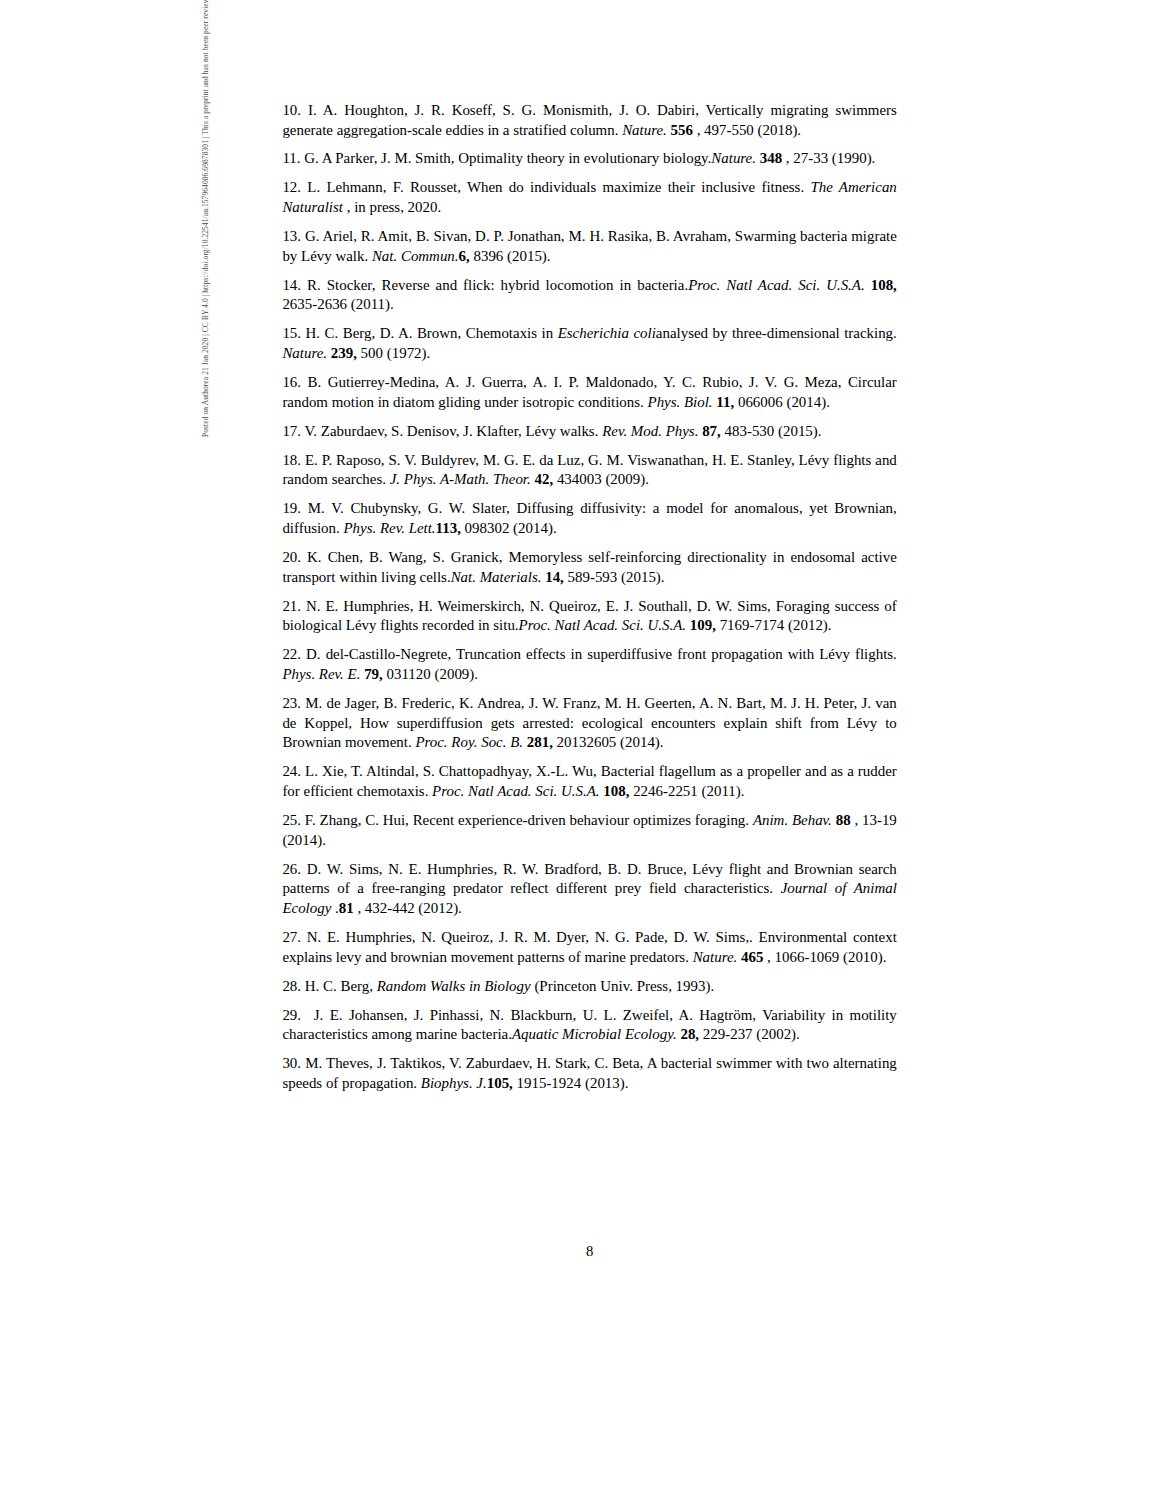Posted on Authorea 21 Jan 2020 | CC BY 4.0 | https://doi.org/10.22541/au.157964086.69878301 | This a preprint and has not been peer reviewed. Data may be preliminary
10. I. A. Houghton, J. R. Koseff, S. G. Monismith, J. O. Dabiri, Vertically migrating swimmers generate aggregation-scale eddies in a stratified column. Nature. 556 , 497-550 (2018).
11. G. A Parker, J. M. Smith, Optimality theory in evolutionary biology.Nature. 348 , 27-33 (1990).
12. L. Lehmann, F. Rousset, When do individuals maximize their inclusive fitness. The American Naturalist , in press, 2020.
13. G. Ariel, R. Amit, B. Sivan, D. P. Jonathan, M. H. Rasika, B. Avraham, Swarming bacteria migrate by Lévy walk. Nat. Commun. 6, 8396 (2015).
14. R. Stocker, Reverse and flick: hybrid locomotion in bacteria.Proc. Natl Acad. Sci. U.S.A. 108, 2635-2636 (2011).
15. H. C. Berg, D. A. Brown, Chemotaxis in Escherichia colianalysed by three-dimensional tracking. Nature. 239, 500 (1972).
16. B. Gutierrey-Medina, A. J. Guerra, A. I. P. Maldonado, Y. C. Rubio, J. V. G. Meza, Circular random motion in diatom gliding under isotropic conditions. Phys. Biol. 11, 066006 (2014).
17. V. Zaburdaev, S. Denisov, J. Klafter, Lévy walks. Rev. Mod. Phys. 87, 483-530 (2015).
18. E. P. Raposo, S. V. Buldyrev, M. G. E. da Luz, G. M. Viswanathan, H. E. Stanley, Lévy flights and random searches. J. Phys. A-Math. Theor. 42, 434003 (2009).
19. M. V. Chubynsky, G. W. Slater, Diffusing diffusivity: a model for anomalous, yet Brownian, diffusion. Phys. Rev. Lett. 113, 098302 (2014).
20. K. Chen, B. Wang, S. Granick, Memoryless self-reinforcing directionality in endosomal active transport within living cells.Nat. Materials. 14, 589-593 (2015).
21. N. E. Humphries, H. Weimerskirch, N. Queiroz, E. J. Southall, D. W. Sims, Foraging success of biological Lévy flights recorded in situ.Proc. Natl Acad. Sci. U.S.A. 109, 7169-7174 (2012).
22. D. del-Castillo-Negrete, Truncation effects in superdiffusive front propagation with Lévy flights. Phys. Rev. E. 79, 031120 (2009).
23. M. de Jager, B. Frederic, K. Andrea, J. W. Franz, M. H. Geerten, A. N. Bart, M. J. H. Peter, J. van de Koppel, How superdiffusion gets arrested: ecological encounters explain shift from Lévy to Brownian movement. Proc. Roy. Soc. B. 281, 20132605 (2014).
24. L. Xie, T. Altindal, S. Chattopadhyay, X.-L. Wu, Bacterial flagellum as a propeller and as a rudder for efficient chemotaxis. Proc. Natl Acad. Sci. U.S.A. 108, 2246-2251 (2011).
25. F. Zhang, C. Hui, Recent experience-driven behaviour optimizes foraging. Anim. Behav. 88 , 13-19 (2014).
26. D. W. Sims, N. E. Humphries, R. W. Bradford, B. D. Bruce, Lévy flight and Brownian search patterns of a free-ranging predator reflect different prey field characteristics. Journal of Animal Ecology .81 , 432-442 (2012).
27. N. E. Humphries, N. Queiroz, J. R. M. Dyer, N. G. Pade, D. W. Sims,. Environmental context explains levy and brownian movement patterns of marine predators. Nature. 465 , 1066-1069 (2010).
28. H. C. Berg, Random Walks in Biology (Princeton Univ. Press, 1993).
29. J. E. Johansen, J. Pinhassi, N. Blackburn, U. L. Zweifel, A. Hagtröm, Variability in motility characteristics among marine bacteria.Aquatic Microbial Ecology. 28, 229-237 (2002).
30. M. Theves, J. Taktikos, V. Zaburdaev, H. Stark, C. Beta, A bacterial swimmer with two alternating speeds of propagation. Biophys. J. 105, 1915-1924 (2013).
8